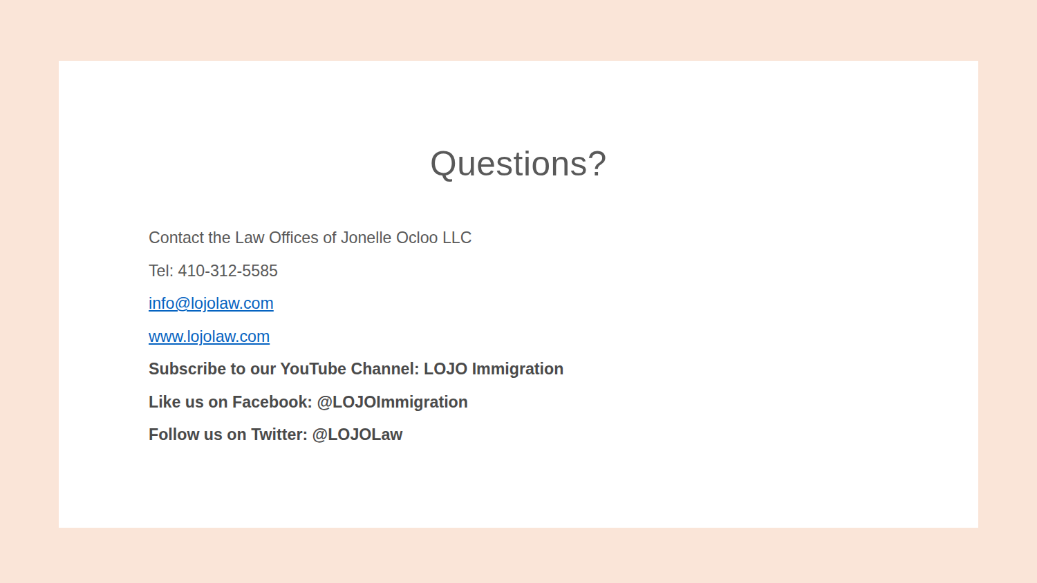Questions?
Contact the Law Offices of Jonelle Ocloo LLC
Tel: 410-312-5585
info@lojolaw.com
www.lojolaw.com
Subscribe to our YouTube Channel: LOJO Immigration
Like us on Facebook: @LOJOImmigration
Follow us on Twitter: @LOJOLaw